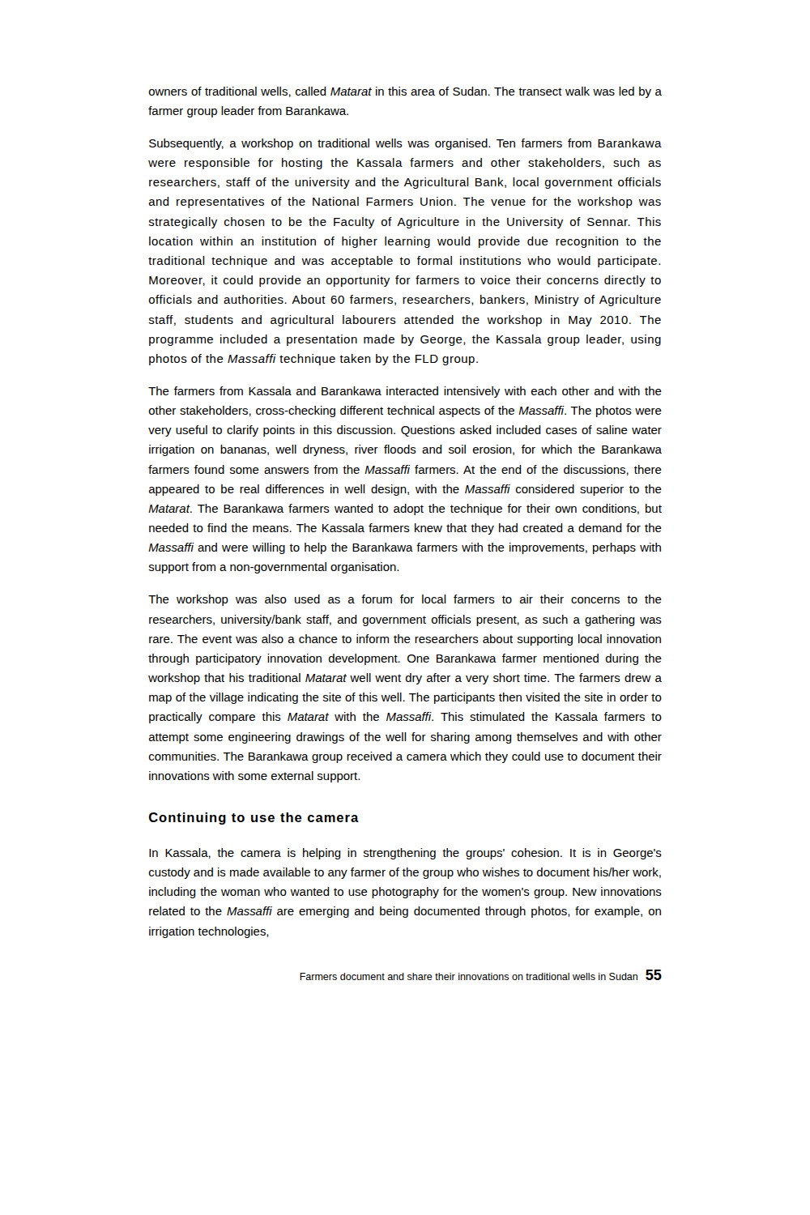owners of traditional wells, called Matarat in this area of Sudan. The transect walk was led by a farmer group leader from Barankawa.
Subsequently, a workshop on traditional wells was organised. Ten farmers from Barankawa were responsible for hosting the Kassala farmers and other stakeholders, such as researchers, staff of the university and the Agricultural Bank, local government officials and representatives of the National Farmers Union. The venue for the workshop was strategically chosen to be the Faculty of Agriculture in the University of Sennar. This location within an institution of higher learning would provide due recognition to the traditional technique and was acceptable to formal institutions who would participate. Moreover, it could provide an opportunity for farmers to voice their concerns directly to officials and authorities. About 60 farmers, researchers, bankers, Ministry of Agriculture staff, students and agricultural labourers attended the workshop in May 2010. The programme included a presentation made by George, the Kassala group leader, using photos of the Massaffi technique taken by the FLD group.
The farmers from Kassala and Barankawa interacted intensively with each other and with the other stakeholders, cross-checking different technical aspects of the Massaffi. The photos were very useful to clarify points in this discussion. Questions asked included cases of saline water irrigation on bananas, well dryness, river floods and soil erosion, for which the Barankawa farmers found some answers from the Massaffi farmers. At the end of the discussions, there appeared to be real differences in well design, with the Massaffi considered superior to the Matarat. The Barankawa farmers wanted to adopt the technique for their own conditions, but needed to find the means. The Kassala farmers knew that they had created a demand for the Massaffi and were willing to help the Barankawa farmers with the improvements, perhaps with support from a non-governmental organisation.
The workshop was also used as a forum for local farmers to air their concerns to the researchers, university/bank staff, and government officials present, as such a gathering was rare. The event was also a chance to inform the researchers about supporting local innovation through participatory innovation development. One Barankawa farmer mentioned during the workshop that his traditional Matarat well went dry after a very short time. The farmers drew a map of the village indicating the site of this well. The participants then visited the site in order to practically compare this Matarat with the Massaffi. This stimulated the Kassala farmers to attempt some engineering drawings of the well for sharing among themselves and with other communities. The Barankawa group received a camera which they could use to document their innovations with some external support.
Continuing to use the camera
In Kassala, the camera is helping in strengthening the groups' cohesion. It is in George's custody and is made available to any farmer of the group who wishes to document his/her work, including the woman who wanted to use photography for the women's group. New innovations related to the Massaffi are emerging and being documented through photos, for example, on irrigation technologies,
Farmers document and share their innovations on traditional wells in Sudan55